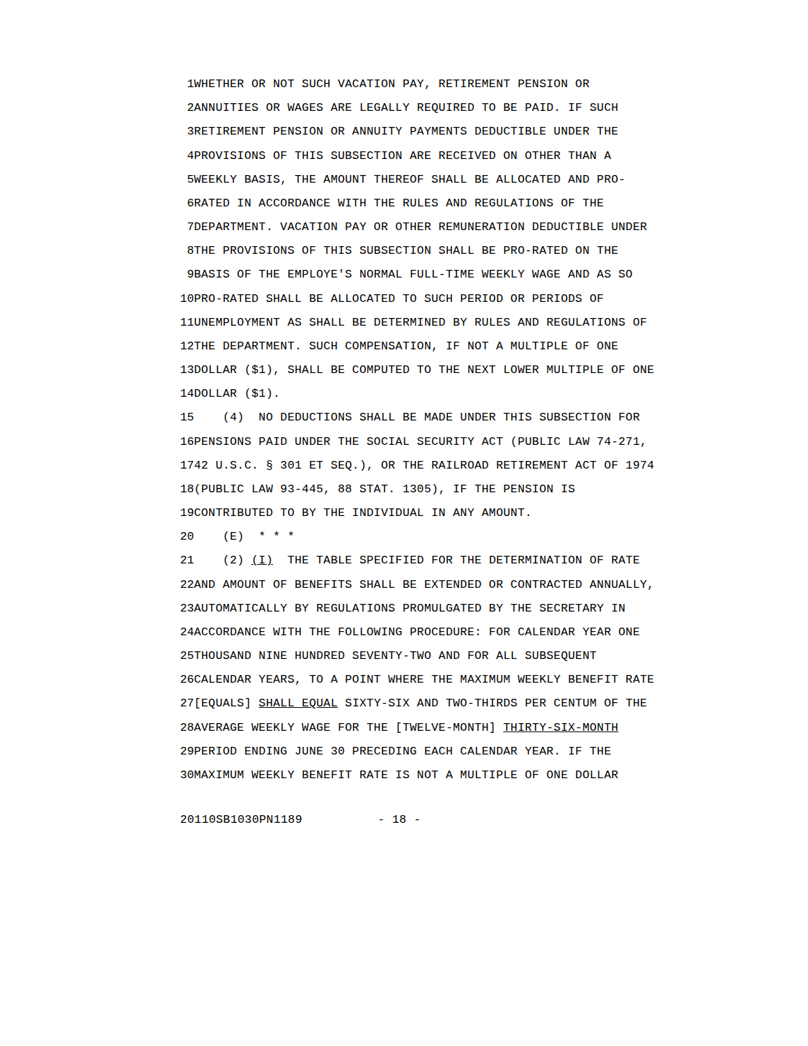| 1 | WHETHER OR NOT SUCH VACATION PAY, RETIREMENT PENSION OR |
| 2 | ANNUITIES OR WAGES ARE LEGALLY REQUIRED TO BE PAID. IF SUCH |
| 3 | RETIREMENT PENSION OR ANNUITY PAYMENTS DEDUCTIBLE UNDER THE |
| 4 | PROVISIONS OF THIS SUBSECTION ARE RECEIVED ON OTHER THAN A |
| 5 | WEEKLY BASIS, THE AMOUNT THEREOF SHALL BE ALLOCATED AND PRO- |
| 6 | RATED IN ACCORDANCE WITH THE RULES AND REGULATIONS OF THE |
| 7 | DEPARTMENT. VACATION PAY OR OTHER REMUNERATION DEDUCTIBLE UNDER |
| 8 | THE PROVISIONS OF THIS SUBSECTION SHALL BE PRO-RATED ON THE |
| 9 | BASIS OF THE EMPLOYE'S NORMAL FULL-TIME WEEKLY WAGE AND AS SO |
| 10 | PRO-RATED SHALL BE ALLOCATED TO SUCH PERIOD OR PERIODS OF |
| 11 | UNEMPLOYMENT AS SHALL BE DETERMINED BY RULES AND REGULATIONS OF |
| 12 | THE DEPARTMENT. SUCH COMPENSATION, IF NOT A MULTIPLE OF ONE |
| 13 | DOLLAR ($1), SHALL BE COMPUTED TO THE NEXT LOWER MULTIPLE OF ONE |
| 14 | DOLLAR ($1). |
| 15 | (4) NO DEDUCTIONS SHALL BE MADE UNDER THIS SUBSECTION FOR |
| 16 | PENSIONS PAID UNDER THE SOCIAL SECURITY ACT (PUBLIC LAW 74-271, |
| 17 | 42 U.S.C. § 301 ET SEQ.), OR THE RAILROAD RETIREMENT ACT OF 1974 |
| 18 | (PUBLIC LAW 93-445, 88 STAT. 1305), IF THE PENSION IS |
| 19 | CONTRIBUTED TO BY THE INDIVIDUAL IN ANY AMOUNT. |
| 20 | (E) * * * |
| 21 | (2) (I) THE TABLE SPECIFIED FOR THE DETERMINATION OF RATE |
| 22 | AND AMOUNT OF BENEFITS SHALL BE EXTENDED OR CONTRACTED ANNUALLY, |
| 23 | AUTOMATICALLY BY REGULATIONS PROMULGATED BY THE SECRETARY IN |
| 24 | ACCORDANCE WITH THE FOLLOWING PROCEDURE: FOR CALENDAR YEAR ONE |
| 25 | THOUSAND NINE HUNDRED SEVENTY-TWO AND FOR ALL SUBSEQUENT |
| 26 | CALENDAR YEARS, TO A POINT WHERE THE MAXIMUM WEEKLY BENEFIT RATE |
| 27 | [EQUALS] SHALL EQUAL SIXTY-SIX AND TWO-THIRDS PER CENTUM OF THE |
| 28 | AVERAGE WEEKLY WAGE FOR THE [TWELVE-MONTH] THIRTY-SIX-MONTH |
| 29 | PERIOD ENDING JUNE 30 PRECEDING EACH CALENDAR YEAR. IF THE |
| 30 | MAXIMUM WEEKLY BENEFIT RATE IS NOT A MULTIPLE OF ONE DOLLAR |
20110SB1030PN1189- 18 -